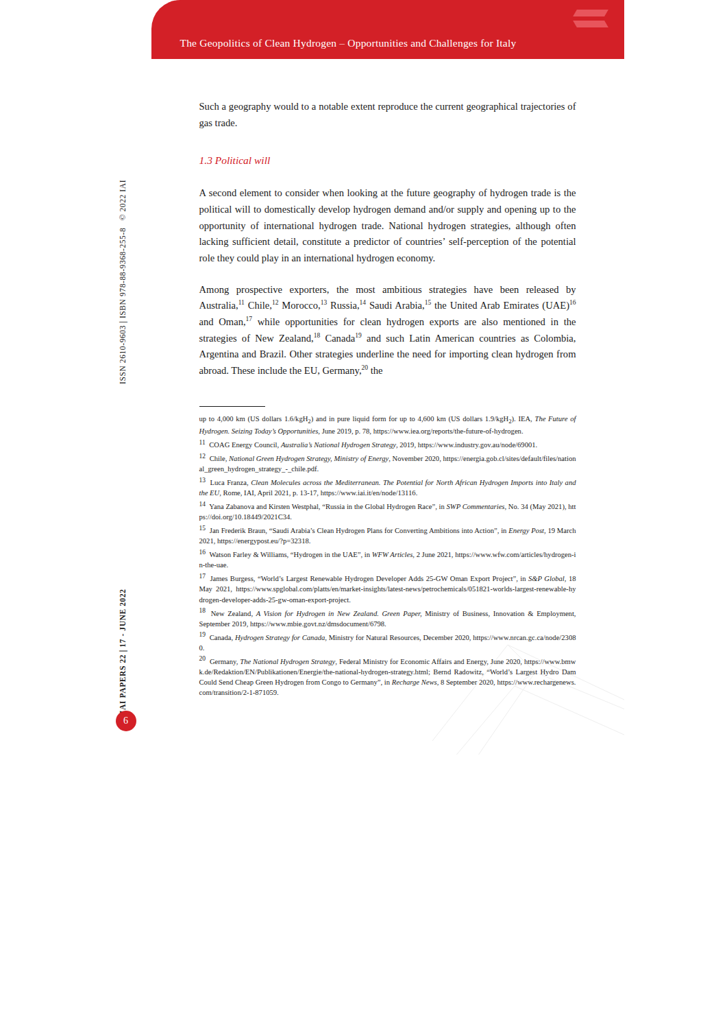The Geopolitics of Clean Hydrogen – Opportunities and Challenges for Italy
ISSN 2610-9603 | ISBN 978-88-9368-255-8 © 2022 IAI
IAI PAPERS 22 | 17 - JUNE 2022
6
Such a geography would to a notable extent reproduce the current geographical trajectories of gas trade.
1.3 Political will
A second element to consider when looking at the future geography of hydrogen trade is the political will to domestically develop hydrogen demand and/or supply and opening up to the opportunity of international hydrogen trade. National hydrogen strategies, although often lacking sufficient detail, constitute a predictor of countries’ self-perception of the potential role they could play in an international hydrogen economy.
Among prospective exporters, the most ambitious strategies have been released by Australia,11 Chile,12 Morocco,13 Russia,14 Saudi Arabia,15 the United Arab Emirates (UAE)16 and Oman,17 while opportunities for clean hydrogen exports are also mentioned in the strategies of New Zealand,18 Canada19 and such Latin American countries as Colombia, Argentina and Brazil. Other strategies underline the need for importing clean hydrogen from abroad. These include the EU, Germany,20 the
up to 4,000 km (US dollars 1.6/kgH2) and in pure liquid form for up to 4,600 km (US dollars 1.9/kgH2). IEA, The Future of Hydrogen. Seizing Today’s Opportunities, June 2019, p. 78, https://www.iea.org/reports/the-future-of-hydrogen.
11 COAG Energy Council, Australia’s National Hydrogen Strategy, 2019, https://www.industry.gov.au/node/69001.
12 Chile, National Green Hydrogen Strategy, Ministry of Energy, November 2020, https://energia.gob.cl/sites/default/files/national_green_hydrogen_strategy_-_chile.pdf.
13 Luca Franza, Clean Molecules across the Mediterranean. The Potential for North African Hydrogen Imports into Italy and the EU, Rome, IAI, April 2021, p. 13-17, https://www.iai.it/en/node/13116.
14 Yana Zabanova and Kirsten Westphal, “Russia in the Global Hydrogen Race”, in SWP Commentaries, No. 34 (May 2021), https://doi.org/10.18449/2021C34.
15 Jan Frederik Braun, “Saudi Arabia’s Clean Hydrogen Plans for Converting Ambitions into Action”, in Energy Post, 19 March 2021, https://energypost.eu/?p=32318.
16 Watson Farley & Williams, “Hydrogen in the UAE”, in WFW Articles, 2 June 2021, https://www.wfw.com/articles/hydrogen-in-the-uae.
17 James Burgess, “World’s Largest Renewable Hydrogen Developer Adds 25-GW Oman Export Project”, in S&P Global, 18 May 2021, https://www.spglobal.com/platts/en/market-insights/latest-news/petrochemicals/051821-worlds-largest-renewable-hydrogen-developer-adds-25-gw-oman-export-project.
18 New Zealand, A Vision for Hydrogen in New Zealand. Green Paper, Ministry of Business, Innovation & Employment, September 2019, https://www.mbie.govt.nz/dmsdocument/6798.
19 Canada, Hydrogen Strategy for Canada, Ministry for Natural Resources, December 2020, https://www.nrcan.gc.ca/node/23080.
20 Germany, The National Hydrogen Strategy, Federal Ministry for Economic Affairs and Energy, June 2020, https://www.bmwk.de/Redaktion/EN/Publikationen/Energie/the-national-hydrogen-strategy.html; Bernd Radowitz, “World’s Largest Hydro Dam Could Send Cheap Green Hydrogen from Congo to Germany”, in Recharge News, 8 September 2020, https://www.rechargenews.com/transition/2-1-871059.